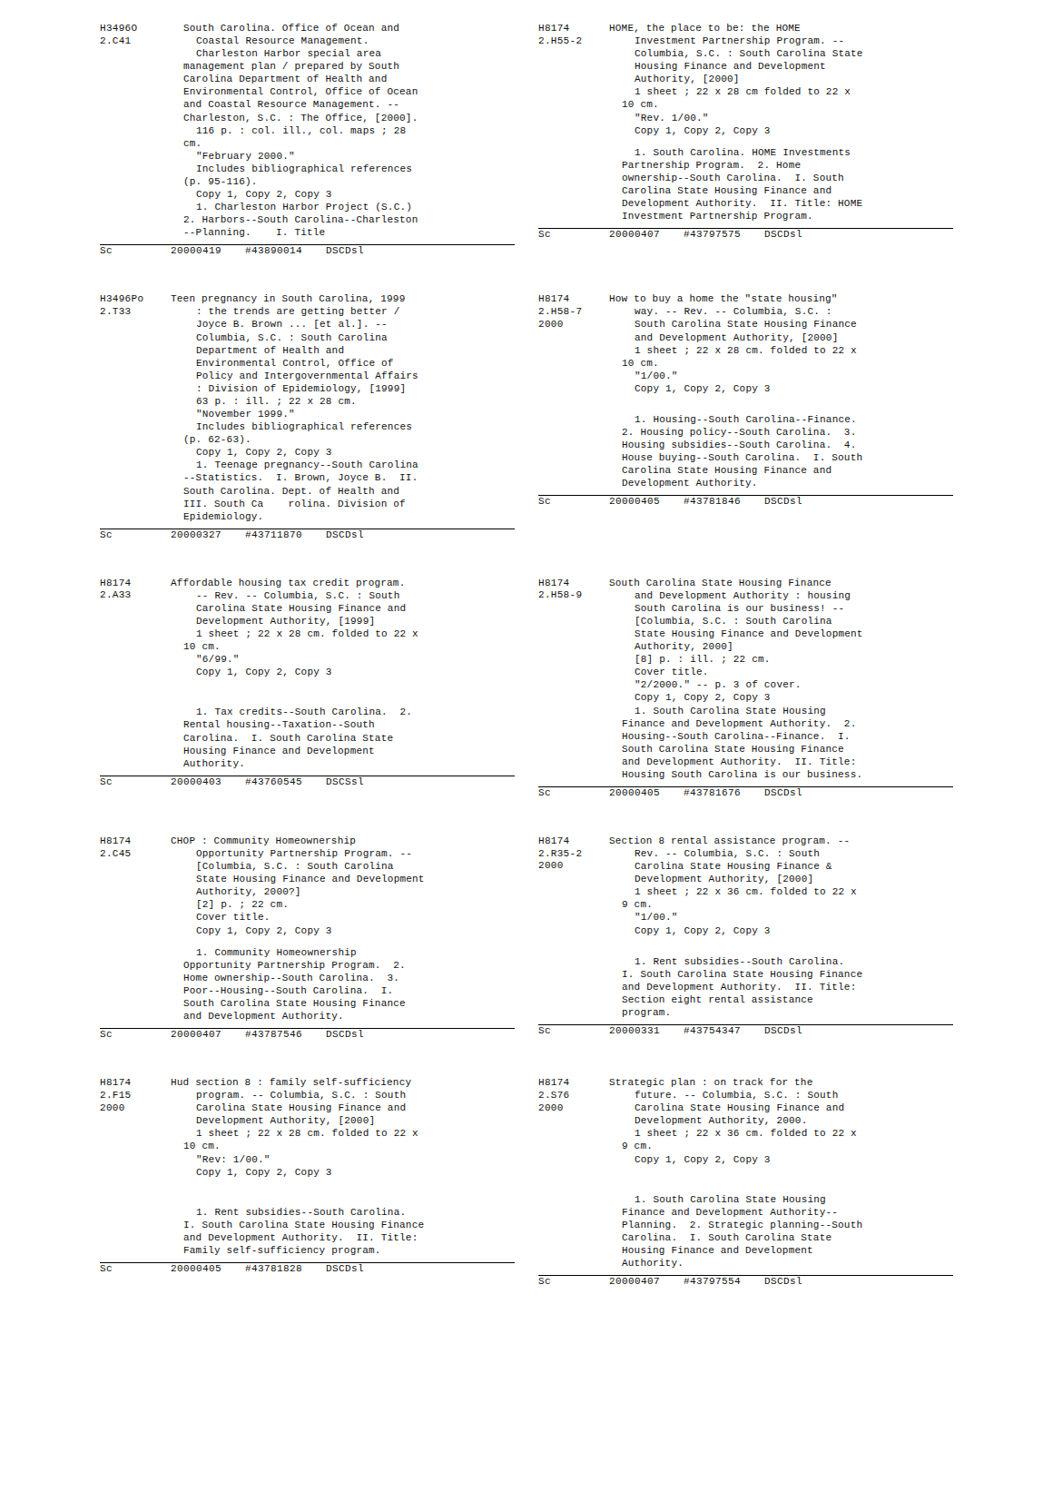| H3496O 2.C41 South Carolina. Office of Ocean and Coastal Resource Management. Charleston Harbor special area management plan / prepared by South Carolina Department of Health and Environmental Control, Office of Ocean and Coastal Resource Management. -- Charleston, S.C. : The Office, [2000]. 116 p. : col. ill., col. maps ; 28 cm. "February 2000." Includes bibliographical references (p. 95-116). Copy 1, Copy 2, Copy 3 1. Charleston Harbor Project (S.C.) 2. Harbors--South Carolina--Charleston --Planning. I. Title Sc 20000419 #43890014 DSCDsl | | H8174 2.H55-2 HOME, the place to be: the HOME Investment Partnership Program. -- Columbia, S.C. : South Carolina State Housing Finance and Development Authority, [2000] 1 sheet ; 22 x 28 cm folded to 22 x 10 cm. "Rev. 1/00." Copy 1, Copy 2, Copy 3 1. South Carolina. HOME Investments Partnership Program. 2. Home ownership--South Carolina. I. South Carolina State Housing Finance and Development Authority. II. Title: HOME Investment Partnership Program. Sc 20000407 #43797575 DSCDsl |
| H3496Po 2.T33 Teen pregnancy in South Carolina, 1999 : the trends are getting better / Joyce B. Brown ... [et al.]. -- Columbia, S.C. : South Carolina Department of Health and Environmental Control, Office of Policy and Intergovernmental Affairs : Division of Epidemiology, [1999] 63 p. : ill. ; 22 x 28 cm. "November 1999." Includes bibliographical references (p. 62-63). Copy 1, Copy 2, Copy 3 1. Teenage pregnancy--South Carolina --Statistics. I. Brown, Joyce B. II. South Carolina. Dept. of Health and III. South Ca rolina. Division of Epidemiology. Sc 20000327 #43711870 DSCDsl | | H8174 2.H58-7 2000 How to buy a home the "state housing" way. -- Rev. -- Columbia, S.C. : South Carolina State Housing Finance and Development Authority, [2000] 1 sheet ; 22 x 28 cm. folded to 22 x 10 cm. "1/00." Copy 1, Copy 2, Copy 3 1. Housing--South Carolina--Finance. 2. Housing policy--South Carolina. 3. Housing subsidies--South Carolina. 4. House buying--South Carolina. I. South Carolina State Housing Finance and Development Authority. Sc 20000405 #43781846 DSCDsl |
| H8174 2.A33 Affordable housing tax credit program. -- Rev. -- Columbia, S.C. : South Carolina State Housing Finance and Development Authority, [1999] 1 sheet ; 22 x 28 cm. folded to 22 x 10 cm. "6/99." Copy 1, Copy 2, Copy 3 1. Tax credits--South Carolina. 2. Rental housing--Taxation--South Carolina. I. South Carolina State Housing Finance and Development Authority. Sc 20000403 #43760545 DSCSsl | | H8174 2.H58-9 South Carolina State Housing Finance and Development Authority : housing South Carolina is our business! -- [Columbia, S.C. : South Carolina State Housing Finance and Development Authority, 2000] [8] p. : ill. ; 22 cm. Cover title. "2/2000." -- p. 3 of cover. Copy 1, Copy 2, Copy 3 1. South Carolina State Housing Finance and Development Authority. 2. Housing--South Carolina--Finance. I. South Carolina State Housing Finance and Development Authority. II. Title: Housing South Carolina is our business. Sc 20000405 #43781676 DSCDsl |
| H8174 2.C45 CHOP : Community Homeownership Opportunity Partnership Program. -- [Columbia, S.C. : South Carolina State Housing Finance and Development Authority, 2000?] [2] p. ; 22 cm. Cover title. Copy 1, Copy 2, Copy 3 1. Community Homeownership Opportunity Partnership Program. 2. Home ownership--South Carolina. 3. Poor--Housing--South Carolina. I. South Carolina State Housing Finance and Development Authority. Sc 20000407 #43787546 DSCDsl | | H8174 2.R35-2 2000 Section 8 rental assistance program. -- Rev. -- Columbia, S.C. : South Carolina State Housing Finance & Development Authority, [2000] 1 sheet ; 22 x 36 cm. folded to 22 x 9 cm. "1/00." Copy 1, Copy 2, Copy 3 1. Rent subsidies--South Carolina. I. South Carolina State Housing Finance and Development Authority. II. Title: Section eight rental assistance program. Sc 20000331 #43754347 DSCDsl |
| H8174 2.F15 2000 Hud section 8 : family self-sufficiency program. -- Columbia, S.C. : South Carolina State Housing Finance and Development Authority, [2000] 1 sheet ; 22 x 28 cm. folded to 22 x 10 cm. "Rev: 1/00." Copy 1, Copy 2, Copy 3 1. Rent subsidies--South Carolina. I. South Carolina State Housing Finance and Development Authority. II. Title: Family self-sufficiency program. Sc 20000405 #43781828 DSCDsl | | H8174 2.S76 2000 Strategic plan : on track for the future. -- Columbia, S.C. : South Carolina State Housing Finance and Development Authority, 2000. 1 sheet ; 22 x 36 cm. folded to 22 x 9 cm. Copy 1, Copy 2, Copy 3 1. South Carolina State Housing Finance and Development Authority-- Planning. 2. Strategic planning--South Carolina. I. South Carolina State Housing Finance and Development Authority. Sc 20000407 #43797554 DSCDsl |